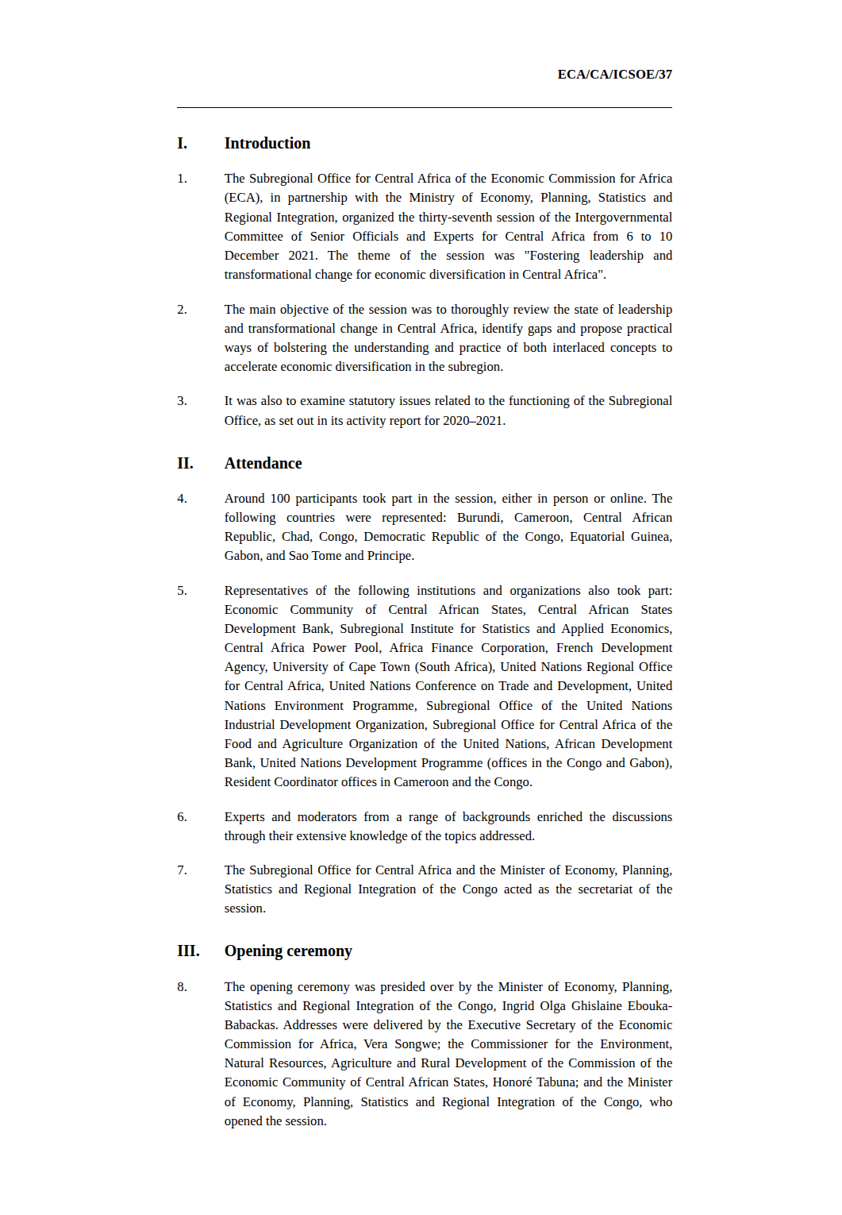ECA/CA/ICSOE/37
I. Introduction
1. The Subregional Office for Central Africa of the Economic Commission for Africa (ECA), in partnership with the Ministry of Economy, Planning, Statistics and Regional Integration, organized the thirty-seventh session of the Intergovernmental Committee of Senior Officials and Experts for Central Africa from 6 to 10 December 2021. The theme of the session was "Fostering leadership and transformational change for economic diversification in Central Africa".
2. The main objective of the session was to thoroughly review the state of leadership and transformational change in Central Africa, identify gaps and propose practical ways of bolstering the understanding and practice of both interlaced concepts to accelerate economic diversification in the subregion.
3. It was also to examine statutory issues related to the functioning of the Subregional Office, as set out in its activity report for 2020–2021.
II. Attendance
4. Around 100 participants took part in the session, either in person or online. The following countries were represented: Burundi, Cameroon, Central African Republic, Chad, Congo, Democratic Republic of the Congo, Equatorial Guinea, Gabon, and Sao Tome and Principe.
5. Representatives of the following institutions and organizations also took part: Economic Community of Central African States, Central African States Development Bank, Subregional Institute for Statistics and Applied Economics, Central Africa Power Pool, Africa Finance Corporation, French Development Agency, University of Cape Town (South Africa), United Nations Regional Office for Central Africa, United Nations Conference on Trade and Development, United Nations Environment Programme, Subregional Office of the United Nations Industrial Development Organization, Subregional Office for Central Africa of the Food and Agriculture Organization of the United Nations, African Development Bank, United Nations Development Programme (offices in the Congo and Gabon), Resident Coordinator offices in Cameroon and the Congo.
6. Experts and moderators from a range of backgrounds enriched the discussions through their extensive knowledge of the topics addressed.
7. The Subregional Office for Central Africa and the Minister of Economy, Planning, Statistics and Regional Integration of the Congo acted as the secretariat of the session.
III. Opening ceremony
8. The opening ceremony was presided over by the Minister of Economy, Planning, Statistics and Regional Integration of the Congo, Ingrid Olga Ghislaine Ebouka-Babackas. Addresses were delivered by the Executive Secretary of the Economic Commission for Africa, Vera Songwe; the Commissioner for the Environment, Natural Resources, Agriculture and Rural Development of the Commission of the Economic Community of Central African States, Honoré Tabuna; and the Minister of Economy, Planning, Statistics and Regional Integration of the Congo, who opened the session.